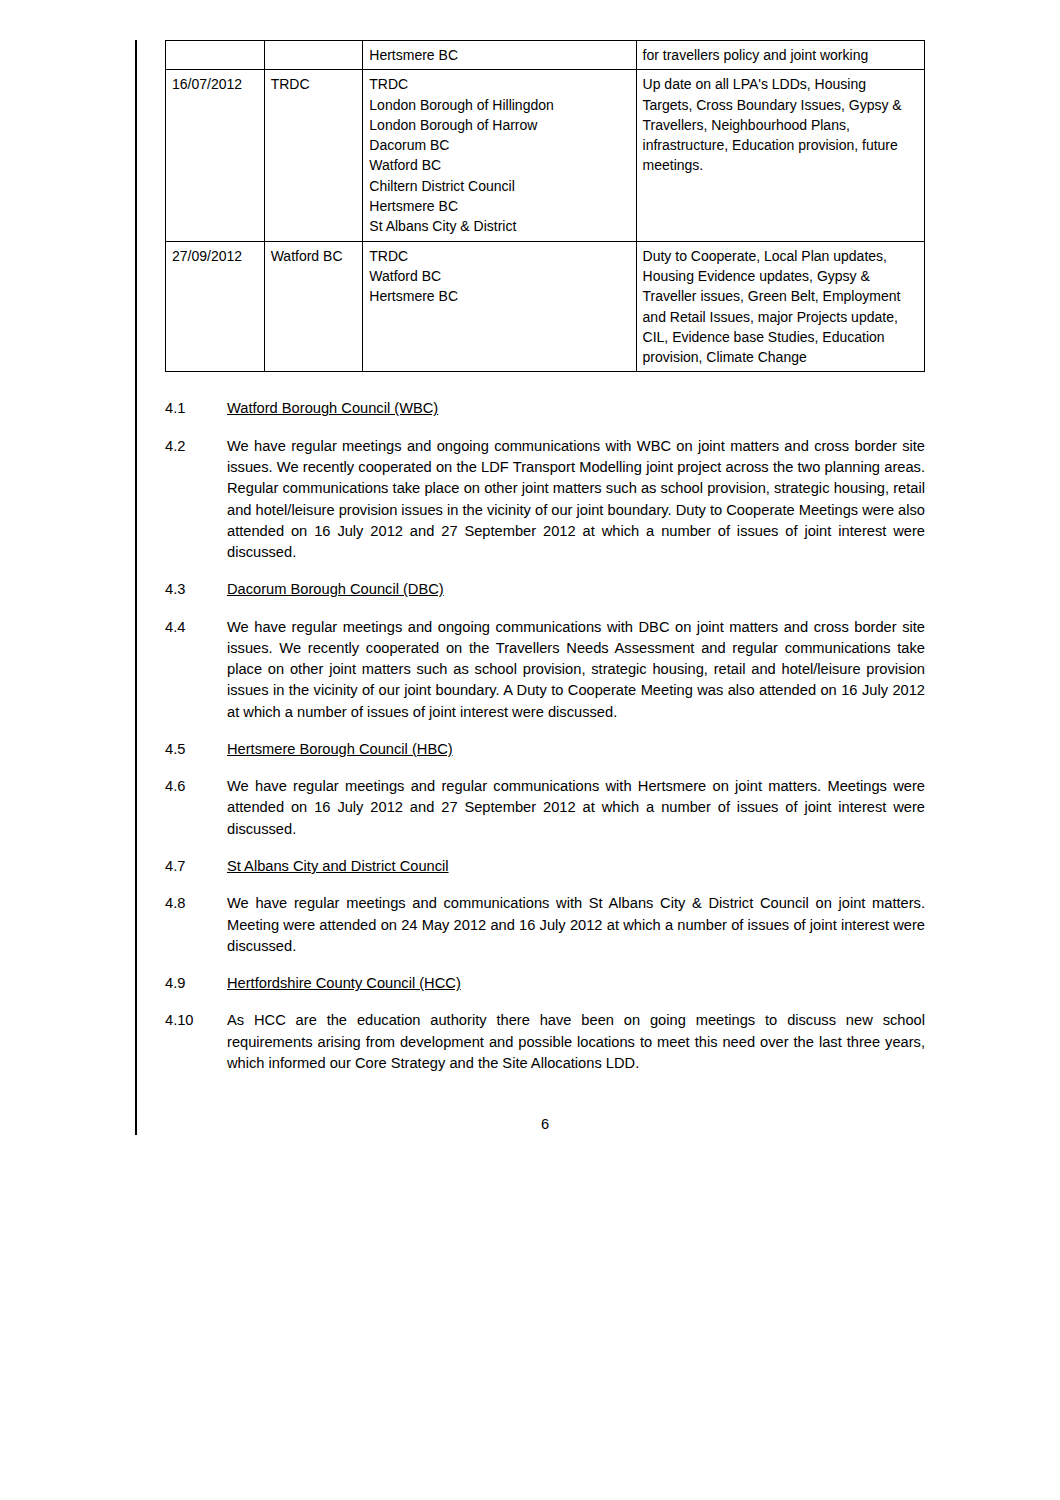| | | Hertsmere BC | for travellers policy and joint working |
| 16/07/2012 | TRDC | TRDC London Borough of Hillingdon London Borough of Harrow Dacorum BC Watford BC Chiltern District Council Hertsmere BC St Albans City & District | Up date on all LPA's LDDs, Housing Targets, Cross Boundary Issues, Gypsy & Travellers, Neighbourhood Plans, infrastructure, Education provision, future meetings. |
| 27/09/2012 | Watford BC | TRDC Watford BC Hertsmere BC | Duty to Cooperate, Local Plan updates, Housing Evidence updates, Gypsy & Traveller issues, Green Belt, Employment and Retail Issues, major Projects update, CIL, Evidence base Studies, Education provision, Climate Change |
4.1
Watford Borough Council (WBC)
4.2
We have regular meetings and ongoing communications with WBC on joint matters and cross border site issues. We recently cooperated on the LDF Transport Modelling joint project across the two planning areas. Regular communications take place on other joint matters such as school provision, strategic housing, retail and hotel/leisure provision issues in the vicinity of our joint boundary. Duty to Cooperate Meetings were also attended on 16 July 2012 and 27 September 2012 at which a number of issues of joint interest were discussed.
4.3
Dacorum Borough Council (DBC)
4.4
We have regular meetings and ongoing communications with DBC on joint matters and cross border site issues. We recently cooperated on the Travellers Needs Assessment and regular communications take place on other joint matters such as school provision, strategic housing, retail and hotel/leisure provision issues in the vicinity of our joint boundary. A Duty to Cooperate Meeting was also attended on 16 July 2012 at which a number of issues of joint interest were discussed.
4.5
Hertsmere Borough Council (HBC)
4.6
We have regular meetings and regular communications with Hertsmere on joint matters. Meetings were attended on 16 July 2012 and 27 September 2012 at which a number of issues of joint interest were discussed.
4.7
St Albans City and District Council
4.8
We have regular meetings and communications with St Albans City & District Council on joint matters. Meeting were attended on 24 May 2012 and 16 July 2012 at which a number of issues of joint interest were discussed.
4.9
Hertfordshire County Council (HCC)
4.10
As HCC are the education authority there have been on going meetings to discuss new school requirements arising from development and possible locations to meet this need over the last three years, which informed our Core Strategy and the Site Allocations LDD.
6